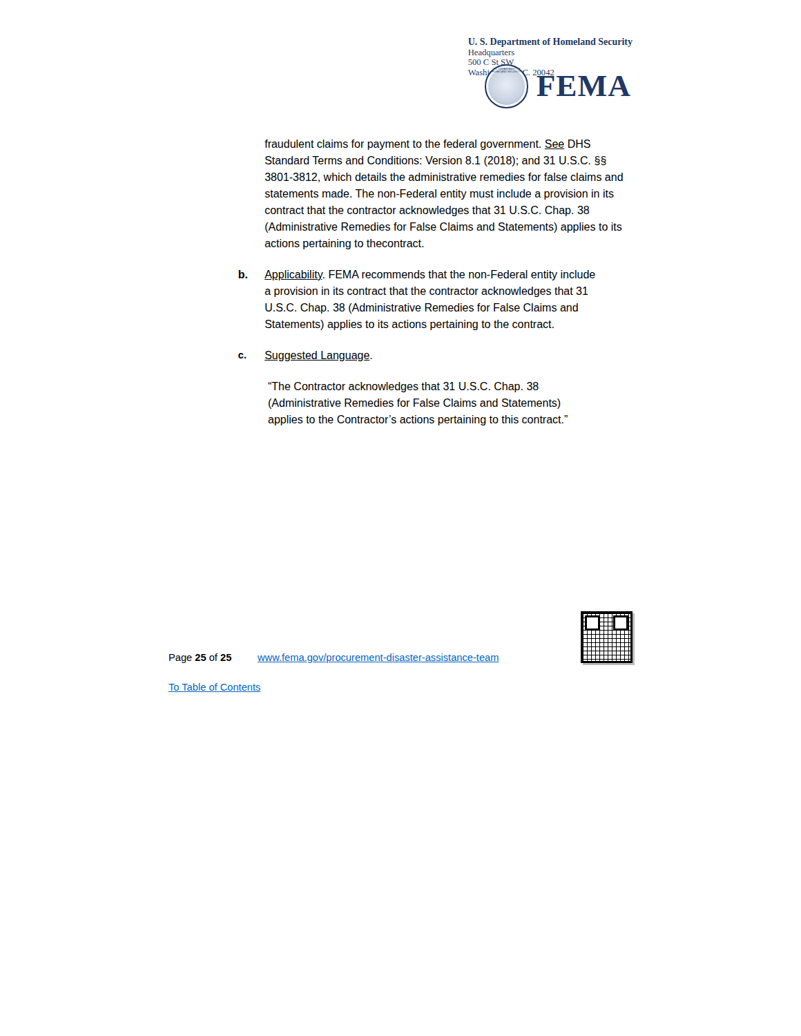U. S. Department of Homeland Security
Headquarters
500 C St SW
Washington, D.C. 20042
FEMA
fraudulent claims for payment to the federal government. See DHS Standard Terms and Conditions: Version 8.1 (2018); and 31 U.S.C. §§ 3801-3812, which details the administrative remedies for false claims and statements made. The non-Federal entity must include a provision in its contract that the contractor acknowledges that 31 U.S.C. Chap. 38 (Administrative Remedies for False Claims and Statements) applies to its actions pertaining to thecontract.
b.
Applicability. FEMA recommends that the non-Federal entity include a provision in its contract that the contractor acknowledges that 31 U.S.C. Chap. 38 (Administrative Remedies for False Claims and Statements) applies to its actions pertaining to the contract.
c.
Suggested Language.
“The Contractor acknowledges that 31 U.S.C. Chap. 38 (Administrative Remedies for False Claims and Statements) applies to the Contractor’s actions pertaining to this contract.”
Page 25 of 25 www.fema.gov/procurement-disaster-assistance-team
To Table of Contents